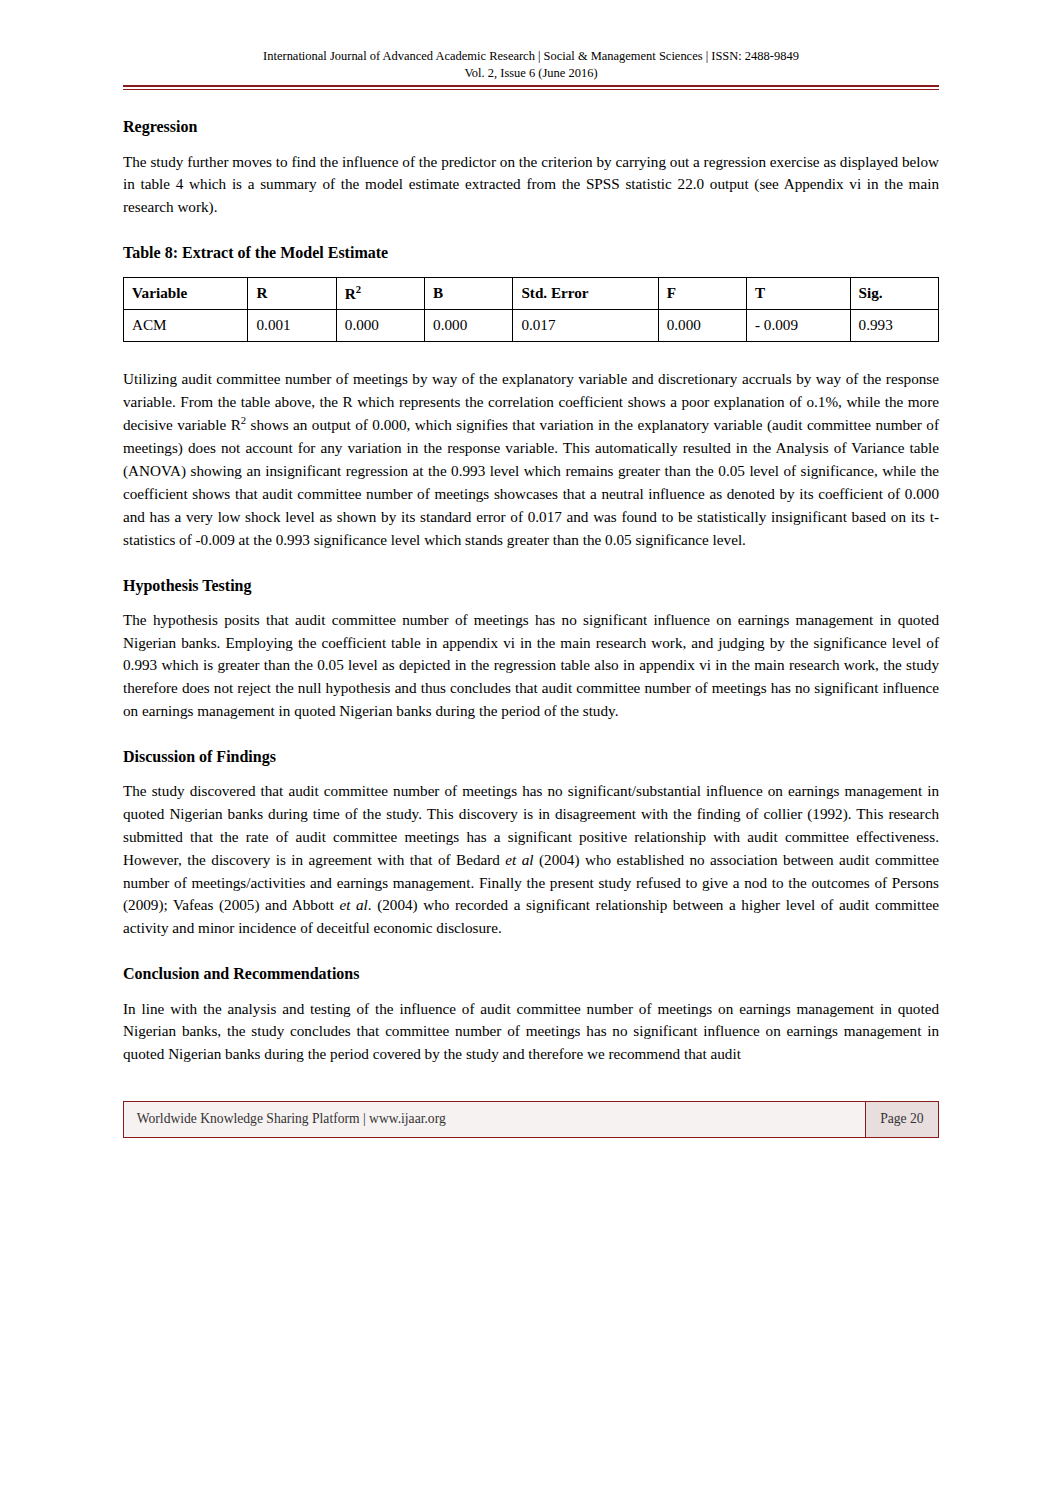International Journal of Advanced Academic Research | Social & Management Sciences | ISSN: 2488-9849
Vol. 2, Issue 6 (June 2016)
Regression
The study further moves to find the influence of the predictor on the criterion by carrying out a regression exercise as displayed below in table 4 which is a summary of the model estimate extracted from the SPSS statistic 22.0 output (see Appendix vi in the main research work).
Table 8: Extract of the Model Estimate
| Variable | R | R 2 | B | Std. Error | F | T | Sig. |
| --- | --- | --- | --- | --- | --- | --- | --- |
| ACM | 0.001 | 0.000 | 0.000 | 0.017 | 0.000 | - 0.009 | 0.993 |
Utilizing audit committee number of meetings by way of the explanatory variable and discretionary accruals by way of the response variable. From the table above, the R which represents the correlation coefficient shows a poor explanation of o.1%, while the more decisive variable R2 shows an output of 0.000, which signifies that variation in the explanatory variable (audit committee number of meetings) does not account for any variation in the response variable. This automatically resulted in the Analysis of Variance table (ANOVA) showing an insignificant regression at the 0.993 level which remains greater than the 0.05 level of significance, while the coefficient shows that audit committee number of meetings showcases that a neutral influence as denoted by its coefficient of 0.000 and has a very low shock level as shown by its standard error of 0.017 and was found to be statistically insignificant based on its t-statistics of -0.009 at the 0.993 significance level which stands greater than the 0.05 significance level.
Hypothesis Testing
The hypothesis posits that audit committee number of meetings has no significant influence on earnings management in quoted Nigerian banks. Employing the coefficient table in appendix vi in the main research work, and judging by the significance level of 0.993 which is greater than the 0.05 level as depicted in the regression table also in appendix vi in the main research work, the study therefore does not reject the null hypothesis and thus concludes that audit committee number of meetings has no significant influence on earnings management in quoted Nigerian banks during the period of the study.
Discussion of Findings
The study discovered that audit committee number of meetings has no significant/substantial influence on earnings management in quoted Nigerian banks during time of the study. This discovery is in disagreement with the finding of collier (1992). This research submitted that the rate of audit committee meetings has a significant positive relationship with audit committee effectiveness. However, the discovery is in agreement with that of Bedard et al (2004) who established no association between audit committee number of meetings/activities and earnings management. Finally the present study refused to give a nod to the outcomes of Persons (2009); Vafeas (2005) and Abbott et al. (2004) who recorded a significant relationship between a higher level of audit committee activity and minor incidence of deceitful economic disclosure.
Conclusion and Recommendations
In line with the analysis and testing of the influence of audit committee number of meetings on earnings management in quoted Nigerian banks, the study concludes that committee number of meetings has no significant influence on earnings management in quoted Nigerian banks during the period covered by the study and therefore we recommend that audit
Worldwide Knowledge Sharing Platform | www.ijaar.org
Page 20